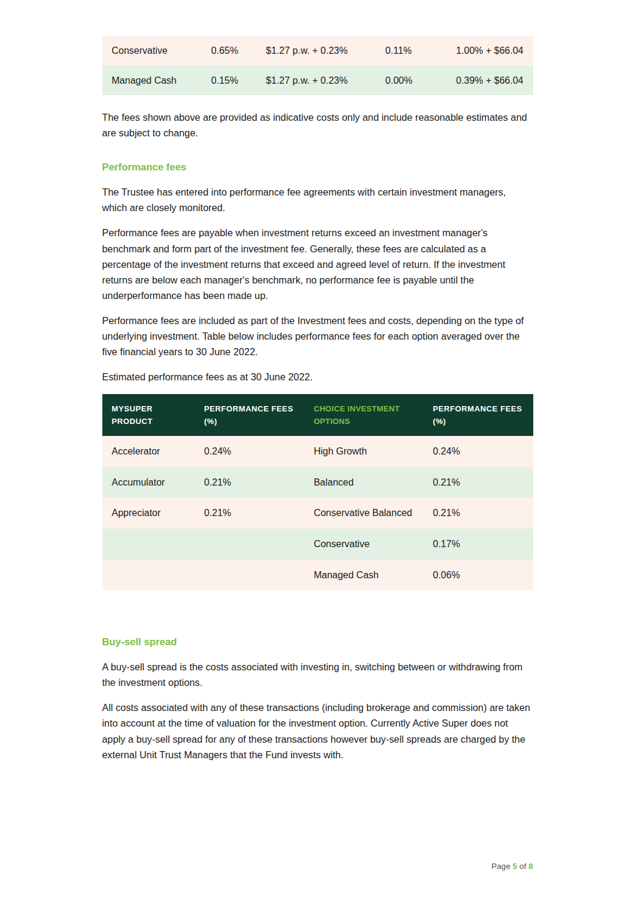| Conservative | 0.65% | $1.27 p.w. + 0.23% | 0.11% | 1.00% + $66.04 |
| Managed Cash | 0.15% | $1.27 p.w. + 0.23% | 0.00% | 0.39% + $66.04 |
The fees shown above are provided as indicative costs only and include reasonable estimates and are subject to change.
Performance fees
The Trustee has entered into performance fee agreements with certain investment managers, which are closely monitored.
Performance fees are payable when investment returns exceed an investment manager's benchmark and form part of the investment fee. Generally, these fees are calculated as a percentage of the investment returns that exceed and agreed level of return. If the investment returns are below each manager's benchmark, no performance fee is payable until the underperformance has been made up.
Performance fees are included as part of the Investment fees and costs, depending on the type of underlying investment. Table below includes performance fees for each option averaged over the five financial years to 30 June 2022.
Estimated performance fees as at 30 June 2022.
| MySuper Product | Performance fees (%) | Choice investment options | Performance fees (%) |
| --- | --- | --- | --- |
| Accelerator | 0.24% | High Growth | 0.24% |
| Accumulator | 0.21% | Balanced | 0.21% |
| Appreciator | 0.21% | Conservative Balanced | 0.21% |
| | | Conservative | 0.17% |
| | | Managed Cash | 0.06% |
Buy-sell spread
A buy-sell spread is the costs associated with investing in, switching between or withdrawing from the investment options.
All costs associated with any of these transactions (including brokerage and commission) are taken into account at the time of valuation for the investment option. Currently Active Super does not apply a buy-sell spread for any of these transactions however buy-sell spreads are charged by the external Unit Trust Managers that the Fund invests with.
Page 5 of 8